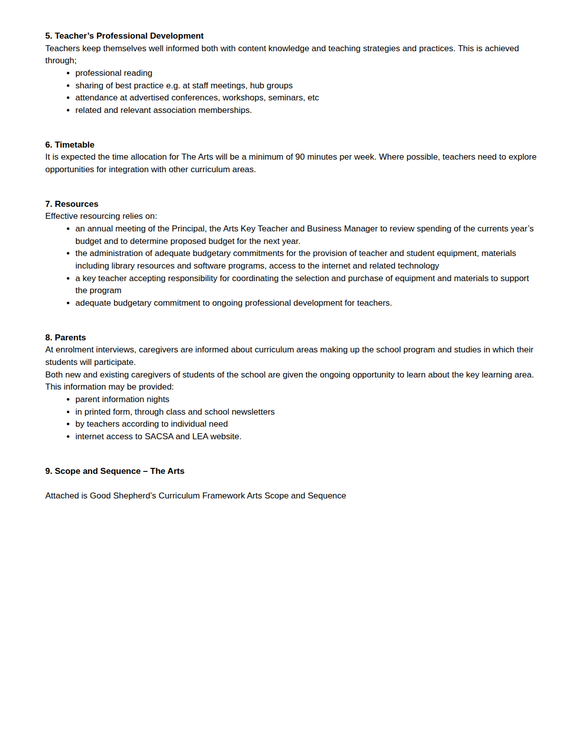5. Teacher’s Professional Development
Teachers keep themselves well informed both with content knowledge and teaching strategies and practices. This is achieved through;
professional reading
sharing of best practice e.g. at staff meetings, hub groups
attendance at advertised conferences, workshops, seminars, etc
related and relevant association memberships.
6. Timetable
It is expected the time allocation for The Arts will be a minimum of 90 minutes per week. Where possible, teachers need to explore opportunities for integration with other curriculum areas.
7. Resources
Effective resourcing relies on:
an annual meeting of the Principal, the Arts Key Teacher and Business Manager to review spending of the currents year’s budget and to determine proposed budget for the next year.
the administration of adequate budgetary commitments for the provision of teacher and student equipment, materials including library resources and software programs, access to the internet and related technology
a key teacher accepting responsibility for coordinating the selection and purchase of equipment and materials to support the program
adequate budgetary commitment to ongoing professional development for teachers.
8. Parents
At enrolment interviews, caregivers are informed about curriculum areas making up the school program and studies in which their students will participate.
Both new and existing caregivers of students of the school are given the ongoing opportunity to learn about the key learning area.
This information may be provided:
parent information nights
in printed form, through class and school newsletters
by teachers according to individual need
internet access to SACSA and LEA website.
9. Scope and Sequence – The Arts
Attached is Good Shepherd’s Curriculum Framework Arts Scope and Sequence